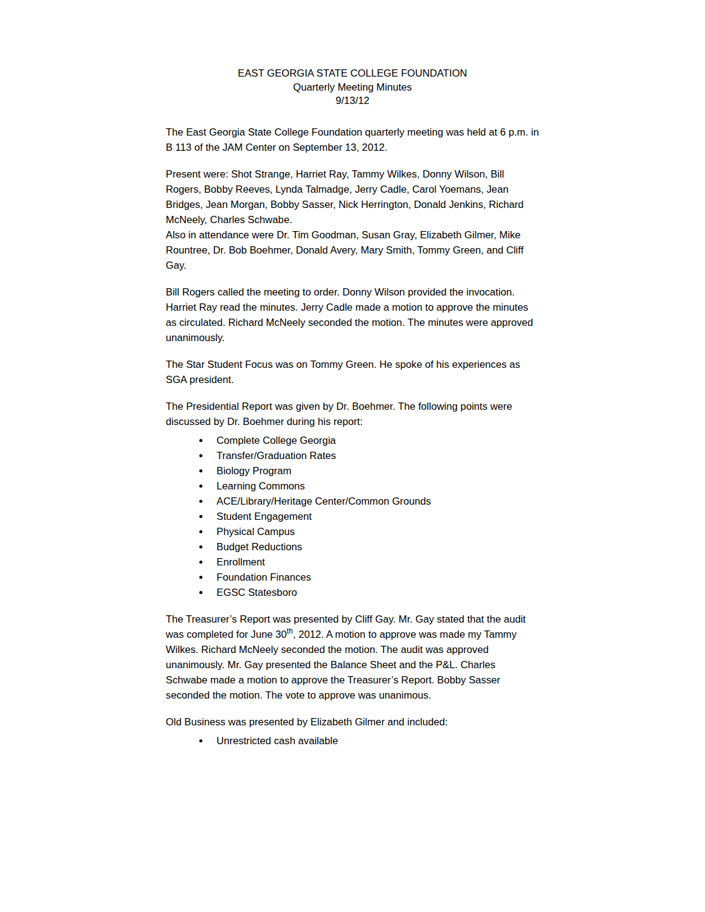EAST GEORGIA STATE COLLEGE FOUNDATION
Quarterly Meeting Minutes
9/13/12
The East Georgia State College Foundation quarterly meeting was held at 6 p.m. in B 113 of the JAM Center on September 13, 2012.
Present were: Shot Strange, Harriet Ray, Tammy Wilkes, Donny Wilson, Bill Rogers, Bobby Reeves, Lynda Talmadge, Jerry Cadle, Carol Yoemans, Jean Bridges, Jean Morgan, Bobby Sasser, Nick Herrington, Donald Jenkins, Richard McNeely, Charles Schwabe.
Also in attendance were Dr. Tim Goodman, Susan Gray, Elizabeth Gilmer, Mike Rountree, Dr. Bob Boehmer, Donald Avery, Mary Smith, Tommy Green, and Cliff Gay.
Bill Rogers called the meeting to order. Donny Wilson provided the invocation. Harriet Ray read the minutes. Jerry Cadle made a motion to approve the minutes as circulated. Richard McNeely seconded the motion. The minutes were approved unanimously.
The Star Student Focus was on Tommy Green. He spoke of his experiences as SGA president.
The Presidential Report was given by Dr. Boehmer. The following points were discussed by Dr. Boehmer during his report:
Complete College Georgia
Transfer/Graduation Rates
Biology Program
Learning Commons
ACE/Library/Heritage Center/Common Grounds
Student Engagement
Physical Campus
Budget Reductions
Enrollment
Foundation Finances
EGSC Statesboro
The Treasurer’s Report was presented by Cliff Gay. Mr. Gay stated that the audit was completed for June 30th, 2012. A motion to approve was made my Tammy Wilkes. Richard McNeely seconded the motion. The audit was approved unanimously. Mr. Gay presented the Balance Sheet and the P&L. Charles Schwabe made a motion to approve the Treasurer’s Report. Bobby Sasser seconded the motion. The vote to approve was unanimous.
Old Business was presented by Elizabeth Gilmer and included:
Unrestricted cash available